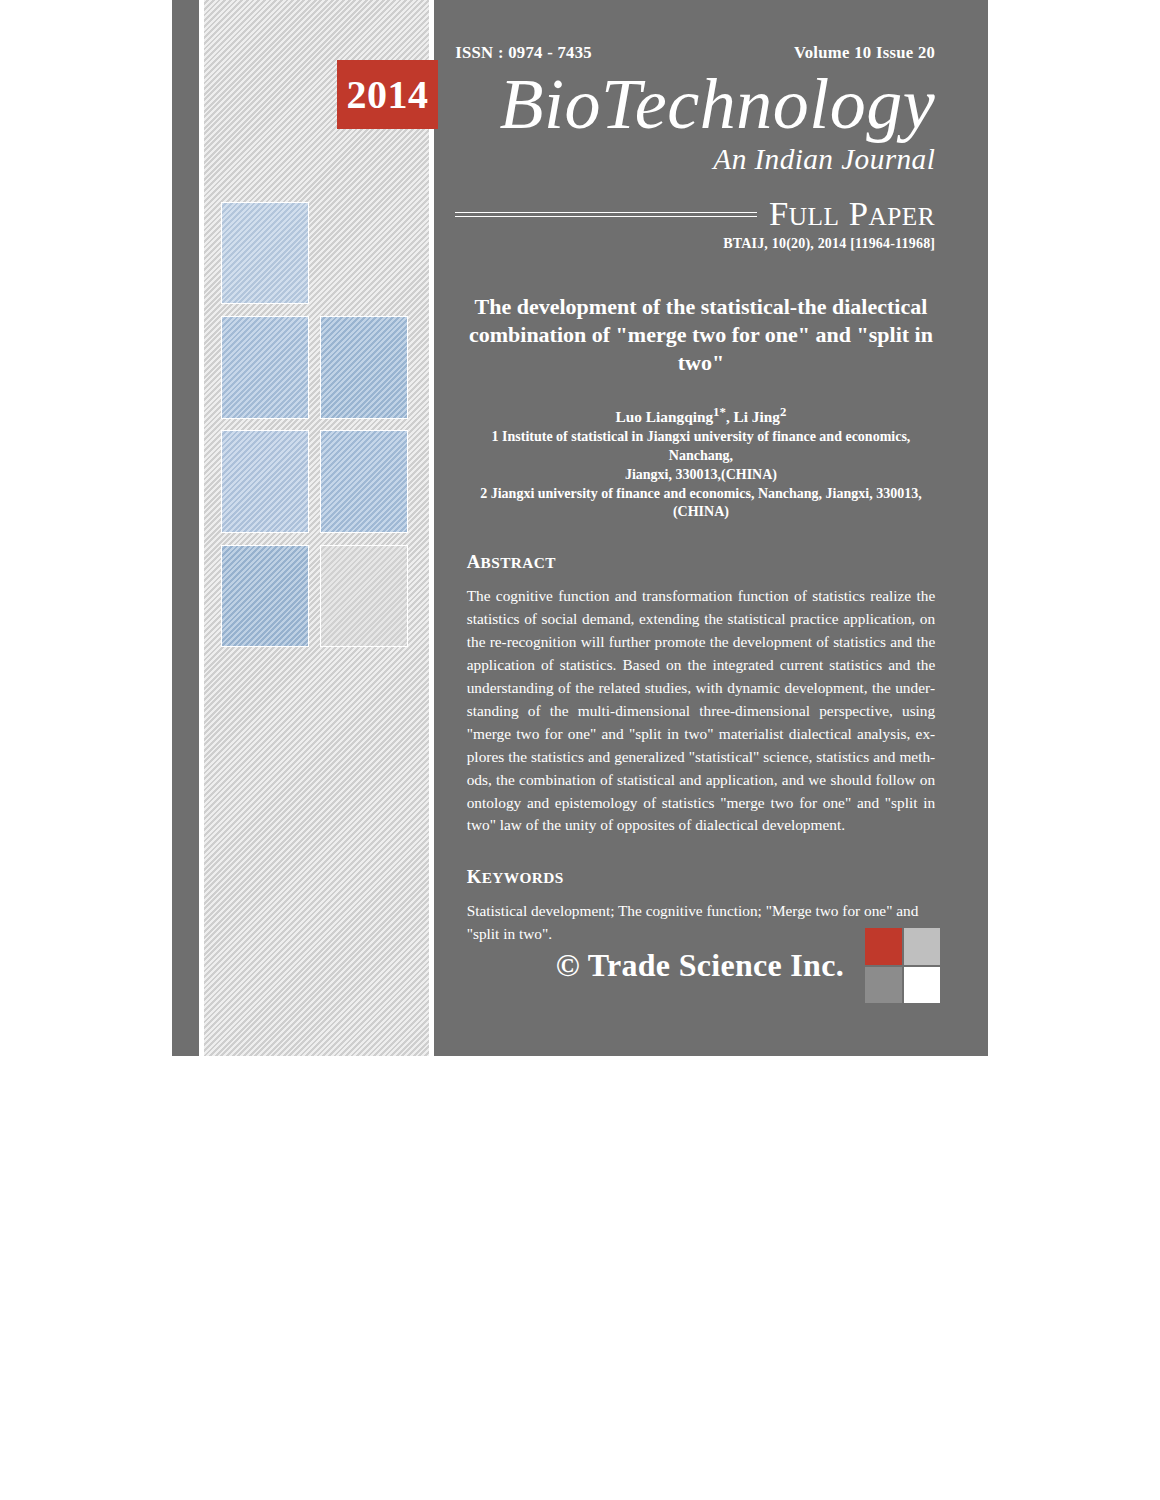2014
ISSN : 0974 - 7435 Volume 10 Issue 20
BioTechnology
An Indian Journal
FULL PAPER
BTAIJ, 10(20), 2014 [11964-11968]
The development of the statistical-the dialectical
combination of "merge two for one" and "split in two"
Luo Liangqing1*, Li Jing2 1 Institute of statistical in Jiangxi university of finance and economics, Nanchang,
Jiangxi, 330013,(CHINA) 2 Jiangxi university of finance and economics, Nanchang, Jiangxi, 330013, (CHINA)
ABSTRACT
The cognitive function and transformation function of statistics realize the statistics of social demand, extending the statistical practice application, on the re-recognition will further promote the development of statistics and the application of statistics. Based on the integrated current statistics and the understanding of the related studies, with dynamic development, the understanding of the multi-dimensional three-dimensional perspective, using "merge two for one" and "split in two" materialist dialectical analysis, explores the statistics and generalized "statistical" science, statistics and methods, the combination of statistical and application, and we should follow on ontology and epistemology of statistics "merge two for one" and "split in two" law of the unity of opposites of dialectical development.
KEYWORDS
Statistical development; The cognitive function; "Merge two for one" and "split in two".
© Trade Science Inc.